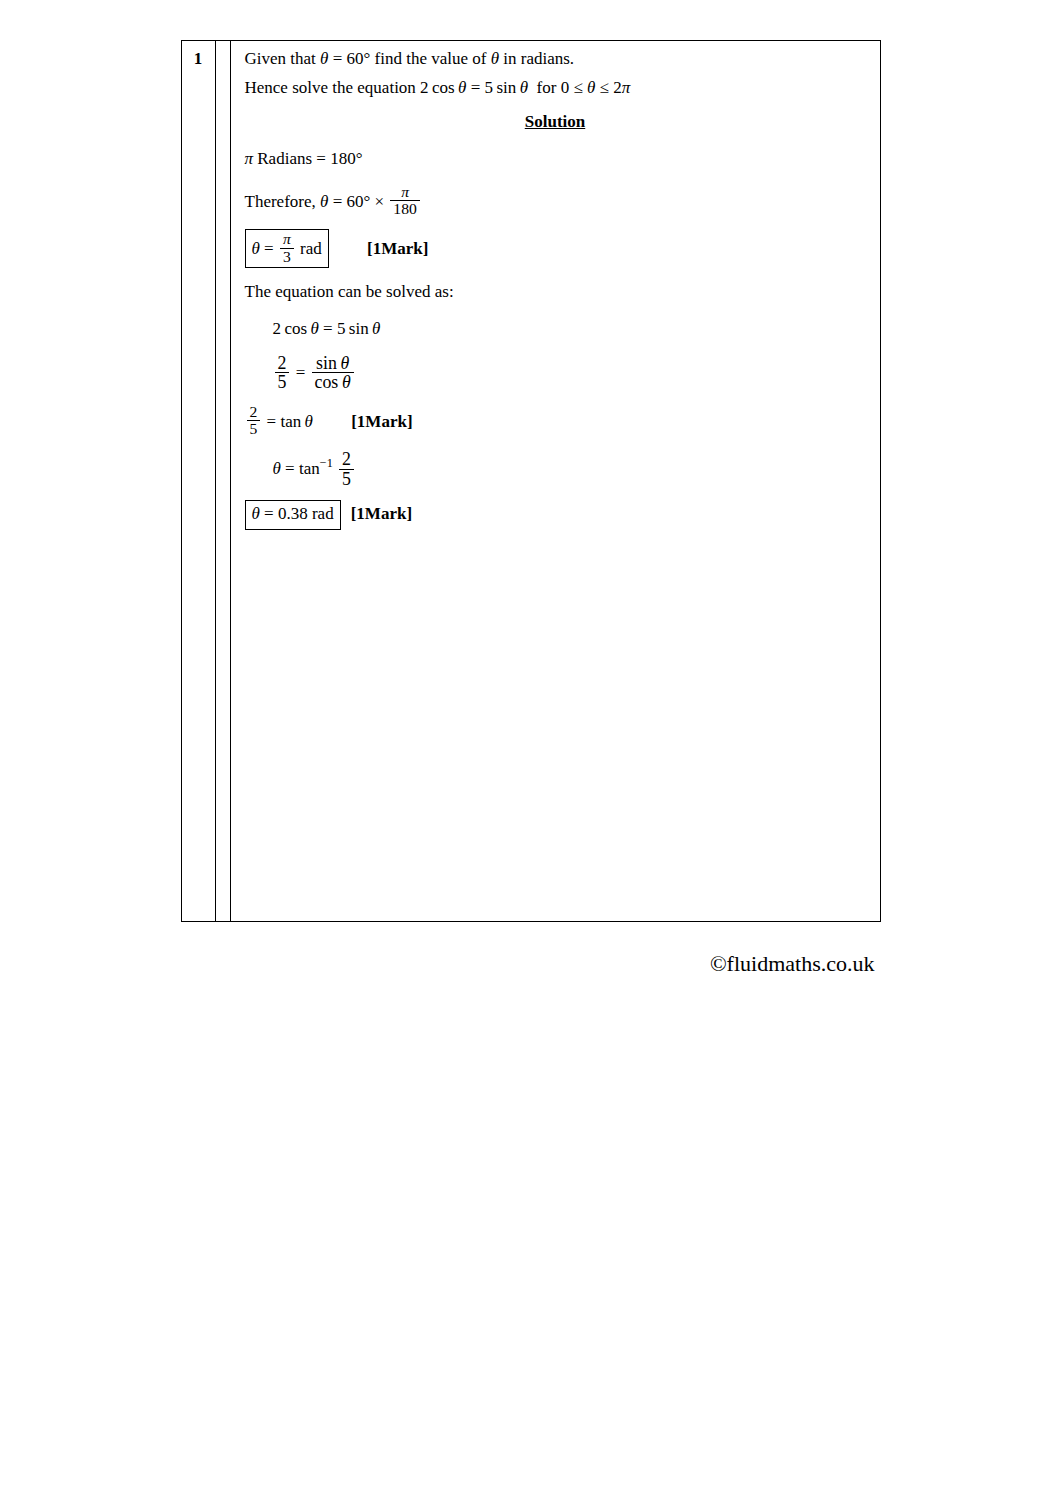1
Given that θ = 60° find the value of θ in radians.
Hence solve the equation 2 cos θ = 5 sin θ for 0 ≤ θ ≤ 2π
Solution
π Radians = 180°
Therefore, θ = 60° × π 180
θ = π 3 rad [1Mark]
The equation can be solved as:
2 cos θ = 5 sin θ
25 = sin θ cos θ
25 = tan θ [1Mark]
θ = tan−1 25
θ = 0.38 rad[1Mark]
©fluidmaths.co.uk